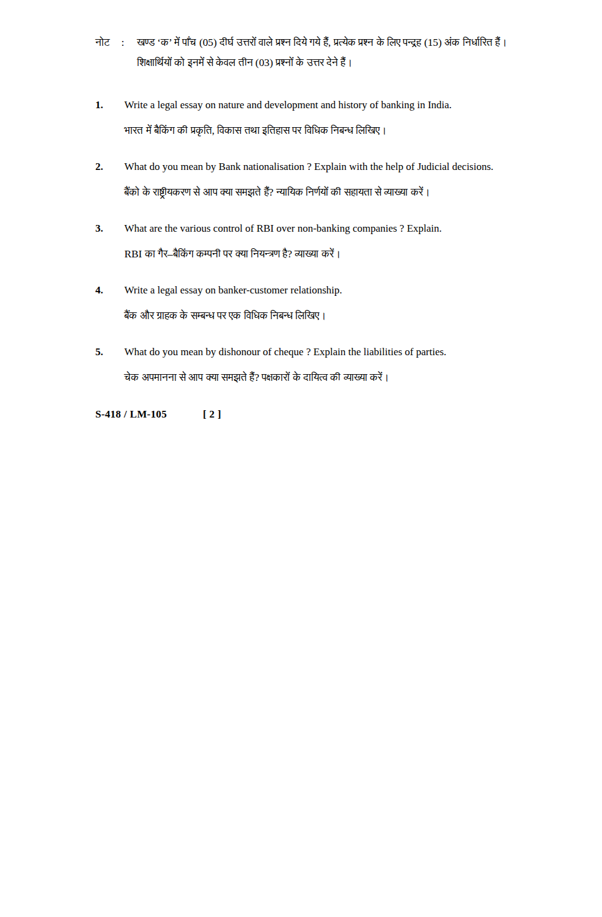नोट:
खण्ड ‘क’ में पाँच (05) दीर्घ उत्तरों वाले प्रश्न दिये गये हैं, प्रत्येक प्रश्न के लिए पन्द्रह (15) अंक निर्धारित हैं। शिक्षार्थियों को इनमें से केवल तीन (03) प्रश्नों के उत्तर देने हैं।
Write a legal essay on nature and development and history of banking in India. भारत में बैकिंग की प्रकृति, विकास तथा इतिहास पर विधिक निबन्ध लिखिए।
What do you mean by Bank nationalisation ? Explain with the help of Judicial decisions. बैंको के राष्ट्रीयकरण से आप क्या समझते हैं? न्यायिक निर्णयों की सहायता से व्याख्या करें।
What are the various control of RBI over non-banking companies ? Explain. RBI का गैर–बैकिंग कम्पनी पर क्या नियन्त्रण है? व्याख्या करें।
Write a legal essay on banker-customer relationship. बैंक और ग्राहक के सम्बन्ध पर एक विधिक निबन्ध लिखिए।
What do you mean by dishonour of cheque ? Explain the liabilities of parties. चेक अपमानना से आप क्या समझते हैं? पक्षकारों के दायित्व की व्याख्या करें।
S-418 / LM-105 [ 2 ]